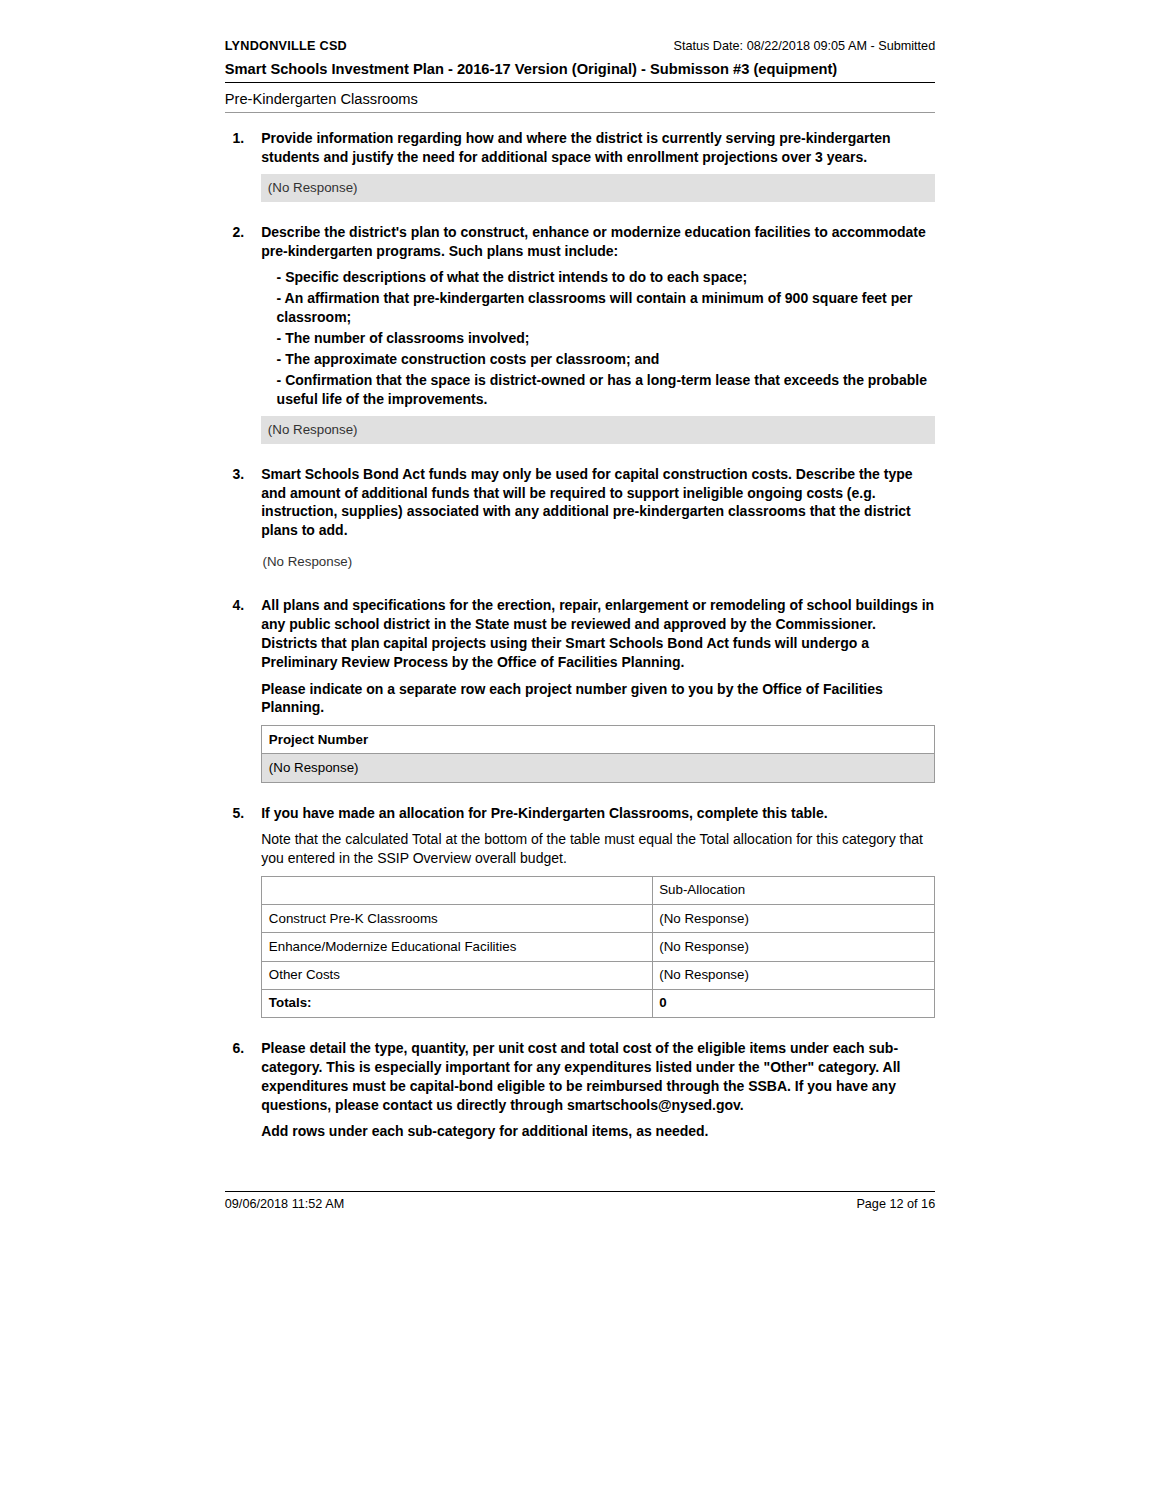LYNDONVILLE CSD
Status Date: 08/22/2018 09:05 AM - Submitted
Smart Schools Investment Plan - 2016-17 Version (Original) - Submisson #3 (equipment)
Pre-Kindergarten Classrooms
Provide information regarding how and where the district is currently serving pre-kindergarten students and justify the need for additional space with enrollment projections over 3 years.
(No Response)
Describe the district's plan to construct, enhance or modernize education facilities to accommodate pre-kindergarten programs. Such plans must include:
- Specific descriptions of what the district intends to do to each space;
- An affirmation that pre-kindergarten classrooms will contain a minimum of 900 square feet per classroom;
- The number of classrooms involved;
- The approximate construction costs per classroom; and
- Confirmation that the space is district-owned or has a long-term lease that exceeds the probable useful life of the improvements.
(No Response)
Smart Schools Bond Act funds may only be used for capital construction costs. Describe the type and amount of additional funds that will be required to support ineligible ongoing costs (e.g. instruction, supplies) associated with any additional pre-kindergarten classrooms that the district plans to add.
(No Response)
All plans and specifications for the erection, repair, enlargement or remodeling of school buildings in any public school district in the State must be reviewed and approved by the Commissioner. Districts that plan capital projects using their Smart Schools Bond Act funds will undergo a Preliminary Review Process by the Office of Facilities Planning.
Please indicate on a separate row each project number given to you by the Office of Facilities Planning.
| Project Number |
| --- |
| (No Response) |
If you have made an allocation for Pre-Kindergarten Classrooms, complete this table.
Note that the calculated Total at the bottom of the table must equal the Total allocation for this category that you entered in the SSIP Overview overall budget.
| | Sub-Allocation |
| --- | --- |
| Construct Pre-K Classrooms | (No Response) |
| Enhance/Modernize Educational Facilities | (No Response) |
| Other Costs | (No Response) |
| Totals: | 0 |
Please detail the type, quantity, per unit cost and total cost of the eligible items under each sub-category. This is especially important for any expenditures listed under the "Other" category. All expenditures must be capital-bond eligible to be reimbursed through the SSBA. If you have any questions, please contact us directly through smartschools@nysed.gov.
Add rows under each sub-category for additional items, as needed.
09/06/2018 11:52 AM
Page 12 of 16